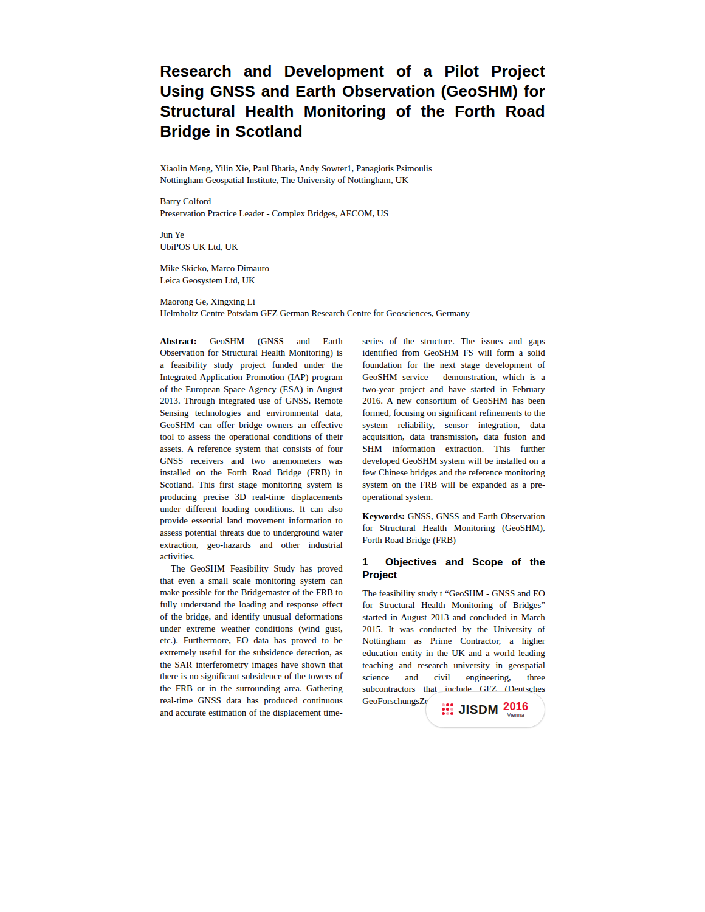Research and Development of a Pilot Project Using GNSS and Earth Observation (GeoSHM) for Structural Health Monitoring of the Forth Road Bridge in Scotland
Xiaolin Meng, Yilin Xie, Paul Bhatia, Andy Sowter1, Panagiotis Psimoulis
Nottingham Geospatial Institute, The University of Nottingham, UK
Barry Colford
Preservation Practice Leader - Complex Bridges, AECOM, US
Jun Ye
UbiPOS UK Ltd, UK
Mike Skicko, Marco Dimauro
Leica Geosystem Ltd, UK
Maorong Ge, Xingxing Li
Helmholtz Centre Potsdam GFZ German Research Centre for Geosciences, Germany
Abstract: GeoSHM (GNSS and Earth Observation for Structural Health Monitoring) is a feasibility study project funded under the Integrated Application Promotion (IAP) program of the European Space Agency (ESA) in August 2013. Through integrated use of GNSS, Remote Sensing technologies and environmental data, GeoSHM can offer bridge owners an effective tool to assess the operational conditions of their assets. A reference system that consists of four GNSS receivers and two anemometers was installed on the Forth Road Bridge (FRB) in Scotland. This first stage monitoring system is producing precise 3D real-time displacements under different loading conditions. It can also provide essential land movement information to assess potential threats due to underground water extraction, geo-hazards and other industrial activities.
The GeoSHM Feasibility Study has proved that even a small scale monitoring system can make possible for the Bridgemaster of the FRB to fully understand the loading and response effect of the bridge, and identify unusual deformations under extreme weather conditions (wind gust, etc.). Furthermore, EO data has proved to be extremely useful for the subsidence detection, as the SAR interferometry images have shown that there is no significant subsidence of the towers of the FRB or in the surrounding area. Gathering real-time GNSS data has produced continuous and accurate estimation of the displacement time-series of the structure. The issues and gaps identified from GeoSHM FS will form a solid foundation for the next stage development of GeoSHM service – demonstration, which is a two-year project and have started in February 2016. A new consortium of GeoSHM has been formed, focusing on significant refinements to the system reliability, sensor integration, data acquisition, data transmission, data fusion and SHM information extraction. This further developed GeoSHM system will be installed on a few Chinese bridges and the reference monitoring system on the FRB will be expanded as a pre-operational system.
Keywords: GNSS, GNSS and Earth Observation for Structural Health Monitoring (GeoSHM), Forth Road Bridge (FRB)
1 Objectives and Scope of the Project
The feasibility study t “GeoSHM - GNSS and EO for Structural Health Monitoring of Bridges” started in August 2013 and concluded in March 2015. It was conducted by the University of Nottingham as Prime Contractor, a higher education entity in the UK and a world leading teaching and research university in geospatial science and civil engineering, three subcontractors that include GFZ (Deutsches GeoForschungsZentrum Potsdam), the
JISDM
2016 Vienna